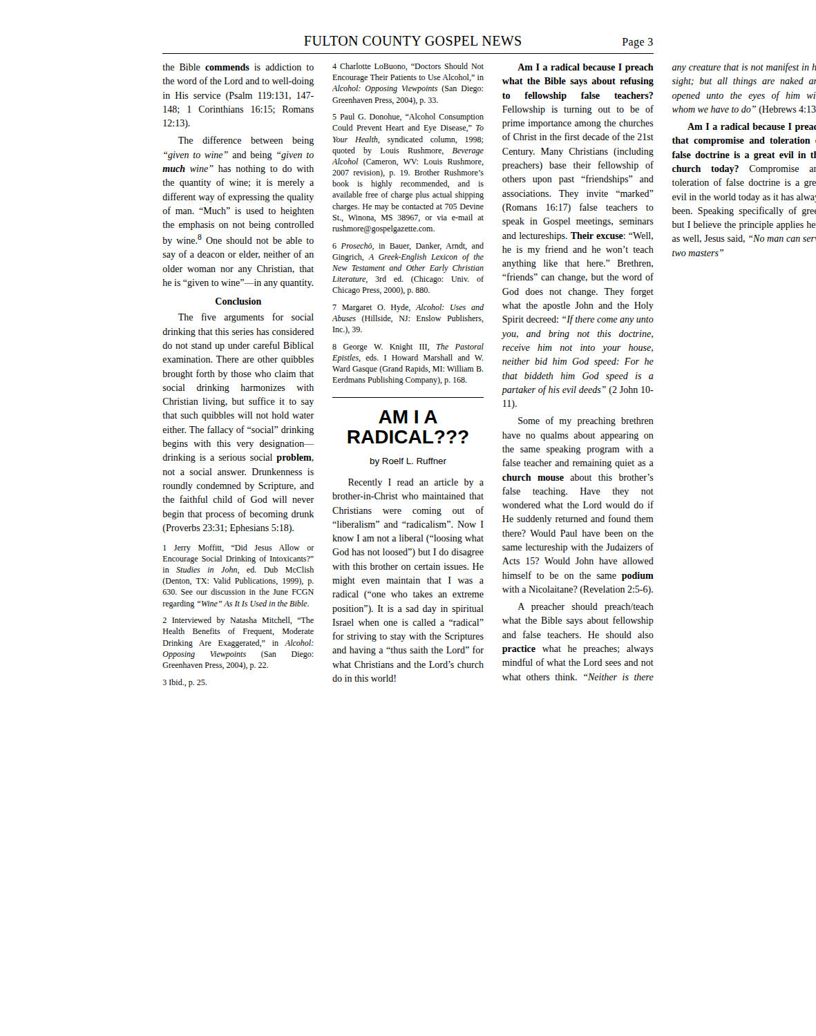FULTON COUNTY GOSPEL NEWS
Page 3
the Bible commends is addiction to the word of the Lord and to well-doing in His service (Psalm 119:131, 147-148; 1 Corinthians 16:15; Romans 12:13).
The difference between being “given to wine” and being “given to much wine” has nothing to do with the quantity of wine; it is merely a different way of expressing the quality of man. “Much” is used to heighten the emphasis on not being controlled by wine.8 One should not be able to say of a deacon or elder, neither of an older woman nor any Christian, that he is “given to wine”—in any quantity.
Conclusion
The five arguments for social drinking that this series has considered do not stand up under careful Biblical examination. There are other quibbles brought forth by those who claim that social drinking harmonizes with Christian living, but suffice it to say that such quibbles will not hold water either. The fallacy of “social” drinking begins with this very designation—drinking is a serious social problem, not a social answer. Drunkenness is roundly condemned by Scripture, and the faithful child of God will never begin that process of becoming drunk (Proverbs 23:31; Ephesians 5:18).
1 Jerry Moffitt, “Did Jesus Allow or Encourage Social Drinking of Intoxicants?” in Studies in John, ed. Dub McClish (Denton, TX: Valid Publications, 1999), p. 630. See our discussion in the June FCGN regarding “Wine” As It Is Used in the Bible.
2 Interviewed by Natasha Mitchell, “The Health Benefits of Frequent, Moderate Drinking Are Exaggerated,” in Alcohol: Opposing Viewpoints (San Diego: Greenhaven Press, 2004), p. 22.
3 Ibid., p. 25.
4 Charlotte LoBuono, “Doctors Should Not Encourage Their Patients to Use Alcohol,” in Alcohol: Opposing Viewpoints (San Diego: Greenhaven Press, 2004), p. 33.
5 Paul G. Donohue, “Alcohol Consumption Could Prevent Heart and Eye Disease,” To Your Health, syndicated column, 1998; quoted by Louis Rushmore, Beverage Alcohol (Cameron, WV: Louis Rushmore, 2007 revision), p. 19. Brother Rushmore’s book is highly recommended, and is available free of charge plus actual shipping charges. He may be contacted at 705 Devine St., Winona, MS 38967, or via e-mail at rushmore@gospelgazette.com.
6 Prosechō, in Bauer, Danker, Arndt, and Gingrich, A Greek-English Lexicon of the New Testament and Other Early Christian Literature, 3rd ed. (Chicago: Univ. of Chicago Press, 2000), p. 880.
7 Margaret O. Hyde, Alcohol: Uses and Abuses (Hillside, NJ: Enslow Publishers, Inc.), 39.
8 George W. Knight III, The Pastoral Epistles, eds. I Howard Marshall and W. Ward Gasque (Grand Rapids, MI: William B. Eerdmans Publishing Company), p. 168.
AM I A RADICAL???
by Roelf L. Ruffner
Recently I read an article by a brother-in-Christ who maintained that Christians were coming out of “liberalism” and “radicalism”. Now I know I am not a liberal (“loosing what God has not loosed”) but I do disagree with this brother on certain issues. He might even maintain that I was a radical (“one who takes an extreme position”). It is a sad day in spiritual Israel when one is called a “radical” for striving to stay with the Scriptures and having a “thus saith the Lord” for what Christians and the Lord’s church do in this world!
Am I a radical because I preach what the Bible says about refusing to fellowship false teachers? Fellowship is turning out to be of prime importance among the churches of Christ in the first decade of the 21st Century. Many Christians (including preachers) base their fellowship of others upon past “friendships” and associations. They invite “marked” (Romans 16:17) false teachers to speak in Gospel meetings, seminars and lectureships. Their excuse: “Well, he is my friend and he won’t teach anything like that here.” Brethren, “friends” can change, but the word of God does not change. They forget what the apostle John and the Holy Spirit decreed: “If there come any unto you, and bring not this doctrine, receive him not into your house, neither bid him God speed: For he that biddeth him God speed is a partaker of his evil deeds” (2 John 10-11).
Some of my preaching brethren have no qualms about appearing on the same speaking program with a false teacher and remaining quiet as a church mouse about this brother’s false teaching. Have they not wondered what the Lord would do if He suddenly returned and found them there? Would Paul have been on the same lectureship with the Judaizers of Acts 15? Would John have allowed himself to be on the same podium with a Nicolaitane? (Revelation 2:5-6).
A preacher should preach/teach what the Bible says about fellowship and false teachers. He should also practice what he preaches; always mindful of what the Lord sees and not what others think. “Neither is there any creature that is not manifest in his sight; but all things are naked and opened unto the eyes of him with whom we have to do” (Hebrews 4:13).
Am I a radical because I preach that compromise and toleration of false doctrine is a great evil in the church today? Compromise and toleration of false doctrine is a great evil in the world today as it has always been. Speaking specifically of greed but I believe the principle applies here as well, Jesus said, “No man can serve two masters”